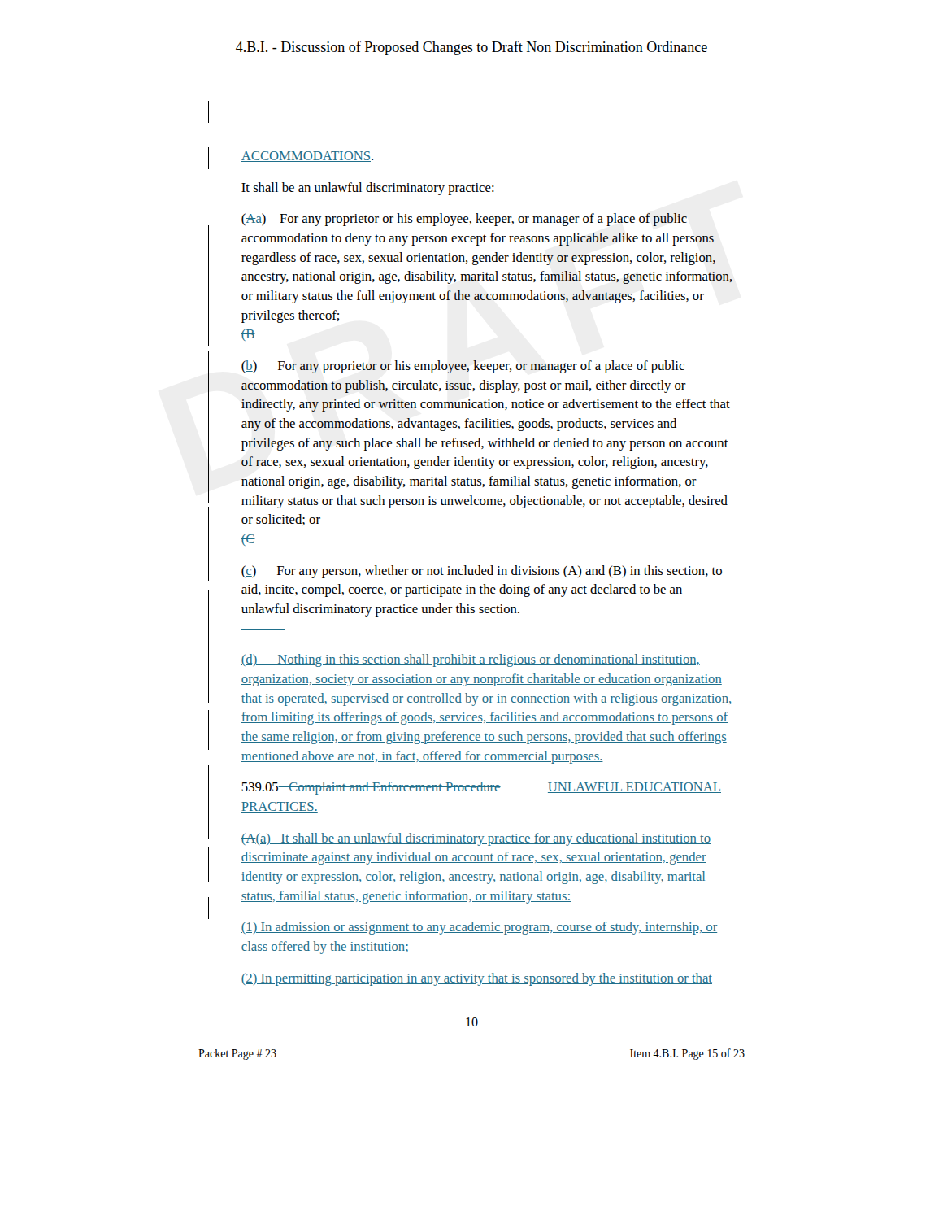4.B.I. - Discussion of Proposed Changes to Draft Non Discrimination Ordinance
DRAFT
ACCOMMODATIONS.
It shall be an unlawful discriminatory practice:
(Aa) For any proprietor or his employee, keeper, or manager of a place of public accommodation to deny to any person except for reasons applicable alike to all persons regardless of race, sex, sexual orientation, gender identity or expression, color, religion, ancestry, national origin, age, disability, marital status, familial status, genetic information, or military status the full enjoyment of the accommodations, advantages, facilities, or privileges thereof;
(B
(b) For any proprietor or his employee, keeper, or manager of a place of public accommodation to publish, circulate, issue, display, post or mail, either directly or indirectly, any printed or written communication, notice or advertisement to the effect that any of the accommodations, advantages, facilities, goods, products, services and privileges of any such place shall be refused, withheld or denied to any person on account of race, sex, sexual orientation, gender identity or expression, color, religion, ancestry, national origin, age, disability, marital status, familial status, genetic information, or military status or that such person is unwelcome, objectionable, or not acceptable, desired or solicited; or
(C
(c) For any person, whether or not included in divisions (A) and (B) in this section, to aid, incite, compel, coerce, or participate in the doing of any act declared to be an unlawful discriminatory practice under this section.
(d) Nothing in this section shall prohibit a religious or denominational institution, organization, society or association or any nonprofit charitable or education organization that is operated, supervised or controlled by or in connection with a religious organization, from limiting its offerings of goods, services, facilities and accommodations to persons of the same religion, or from giving preference to such persons, provided that such offerings mentioned above are not, in fact, offered for commercial purposes.
539.05 Complaint and Enforcement Procedure UNLAWFUL EDUCATIONAL PRACTICES.
(A(a) It shall be an unlawful discriminatory practice for any educational institution to discriminate against any individual on account of race, sex, sexual orientation, gender identity or expression, color, religion, ancestry, national origin, age, disability, marital status, familial status, genetic information, or military status:
(1) In admission or assignment to any academic program, course of study, internship, or class offered by the institution;
(2) In permitting participation in any activity that is sponsored by the institution or that
10
Packet Page # 23
Item 4.B.I. Page 15 of 23